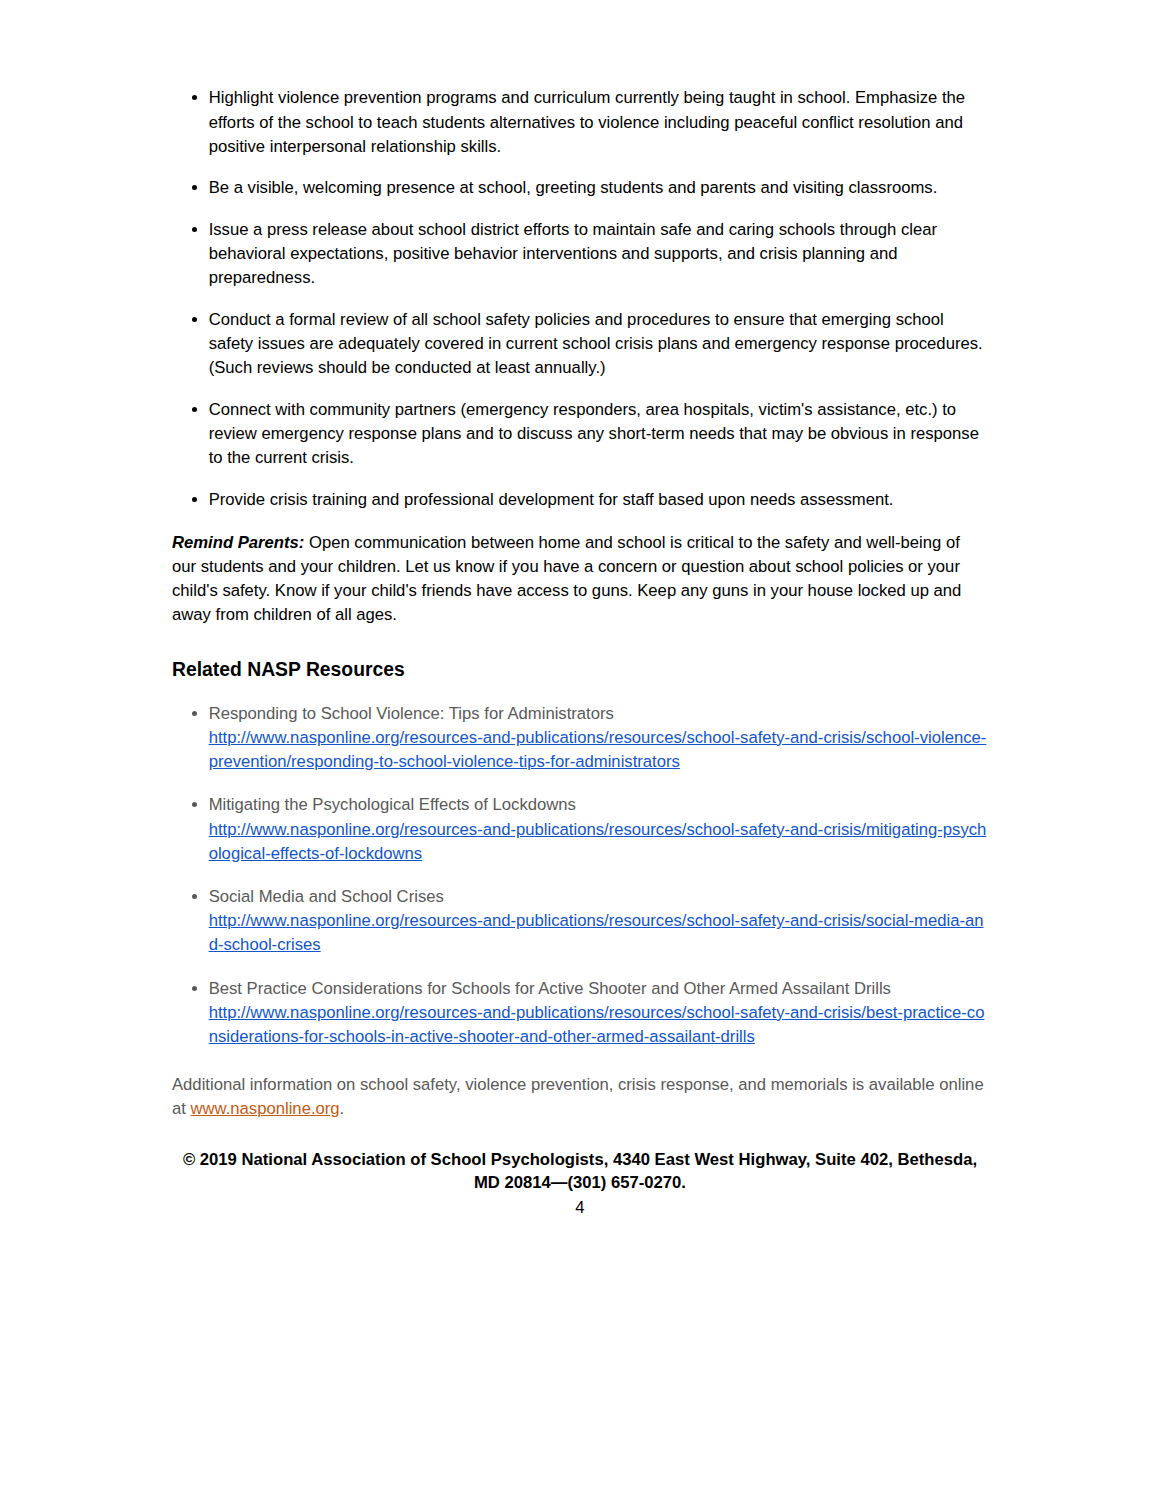Highlight violence prevention programs and curriculum currently being taught in school. Emphasize the efforts of the school to teach students alternatives to violence including peaceful conflict resolution and positive interpersonal relationship skills.
Be a visible, welcoming presence at school, greeting students and parents and visiting classrooms.
Issue a press release about school district efforts to maintain safe and caring schools through clear behavioral expectations, positive behavior interventions and supports, and crisis planning and preparedness.
Conduct a formal review of all school safety policies and procedures to ensure that emerging school safety issues are adequately covered in current school crisis plans and emergency response procedures. (Such reviews should be conducted at least annually.)
Connect with community partners (emergency responders, area hospitals, victim's assistance, etc.) to review emergency response plans and to discuss any short-term needs that may be obvious in response to the current crisis.
Provide crisis training and professional development for staff based upon needs assessment.
Remind Parents: Open communication between home and school is critical to the safety and well-being of our students and your children. Let us know if you have a concern or question about school policies or your child's safety. Know if your child's friends have access to guns. Keep any guns in your house locked up and away from children of all ages.
Related NASP Resources
Responding to School Violence: Tips for Administrators
http://www.nasponline.org/resources-and-publications/resources/school-safety-and-crisis/school-violence-prevention/responding-to-school-violence-tips-for-administrators
Mitigating the Psychological Effects of Lockdowns
http://www.nasponline.org/resources-and-publications/resources/school-safety-and-crisis/mitigating-psychological-effects-of-lockdowns
Social Media and School Crises
http://www.nasponline.org/resources-and-publications/resources/school-safety-and-crisis/social-media-and-school-crises
Best Practice Considerations for Schools for Active Shooter and Other Armed Assailant Drills
http://www.nasponline.org/resources-and-publications/resources/school-safety-and-crisis/best-practice-considerations-for-schools-in-active-shooter-and-other-armed-assailant-drills
Additional information on school safety, violence prevention, crisis response, and memorials is available online at www.nasponline.org.
© 2019 National Association of School Psychologists, 4340 East West Highway, Suite 402, Bethesda, MD 20814—(301) 657-0270.
4